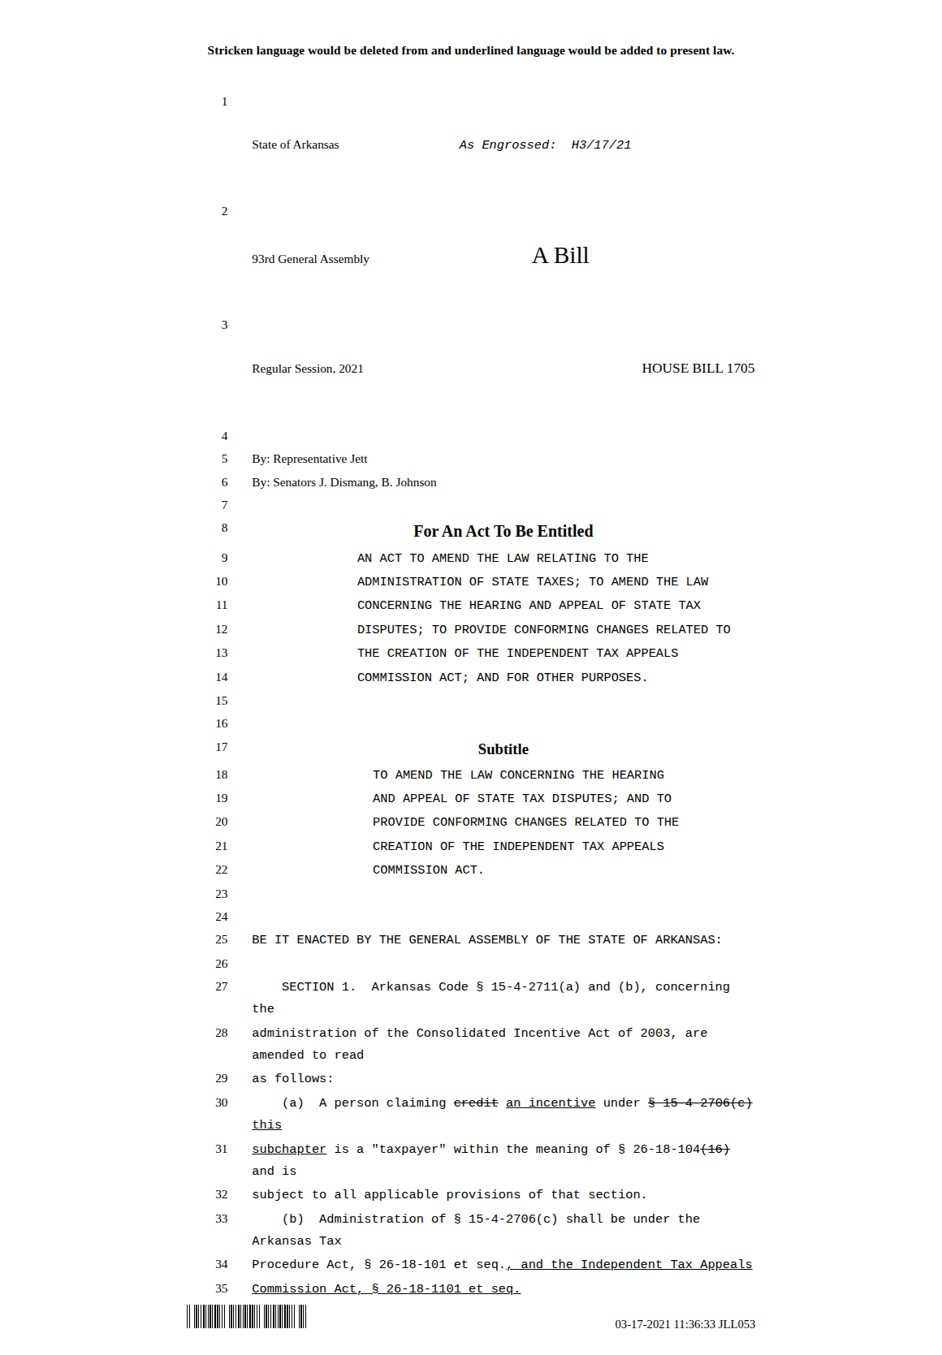Stricken language would be deleted from and underlined language would be added to present law.
| 1 | State of Arkansas As Engrossed: H3/17/21 |
| 2 | 93rd General Assembly A Bill |
| 3 | Regular Session, 2021 HOUSE BILL 1705 |
| 4 | |
| 5 | By: Representative Jett |
| 6 | By: Senators J. Dismang, B. Johnson |
| 7 | |
| 8 | For An Act To Be Entitled |
| 9 | AN ACT TO AMEND THE LAW RELATING TO THE |
| 10 | ADMINISTRATION OF STATE TAXES; TO AMEND THE LAW |
| 11 | CONCERNING THE HEARING AND APPEAL OF STATE TAX |
| 12 | DISPUTES; TO PROVIDE CONFORMING CHANGES RELATED TO |
| 13 | THE CREATION OF THE INDEPENDENT TAX APPEALS |
| 14 | COMMISSION ACT; AND FOR OTHER PURPOSES. |
| 15 | |
| 16 | |
| 17 | Subtitle |
| 18 | TO AMEND THE LAW CONCERNING THE HEARING |
| 19 | AND APPEAL OF STATE TAX DISPUTES; AND TO |
| 20 | PROVIDE CONFORMING CHANGES RELATED TO THE |
| 21 | CREATION OF THE INDEPENDENT TAX APPEALS |
| 22 | COMMISSION ACT. |
| 23 | |
| 24 | |
| 25 | BE IT ENACTED BY THE GENERAL ASSEMBLY OF THE STATE OF ARKANSAS: |
| 26 | |
| 27 | SECTION 1. Arkansas Code § 15-4-2711(a) and (b), concerning the |
| 28 | administration of the Consolidated Incentive Act of 2003, are amended to read |
| 29 | as follows: |
| 30 | (a) A person claiming credit an incentive under § 15-4-2706(c) this |
| 31 | subchapter is a "taxpayer" within the meaning of § 26-18-104 (16) and is |
| 32 | subject to all applicable provisions of that section. |
| 33 | (b) Administration of § 15-4-2706(c) shall be under the Arkansas Tax |
| 34 | Procedure Act, § 26-18-101 et seq. , and the Independent Tax Appeals |
| 35 | Commission Act, § 26-18-1101 et seq. |
| 36 | |
03-17-2021 11:36:33 JLL053